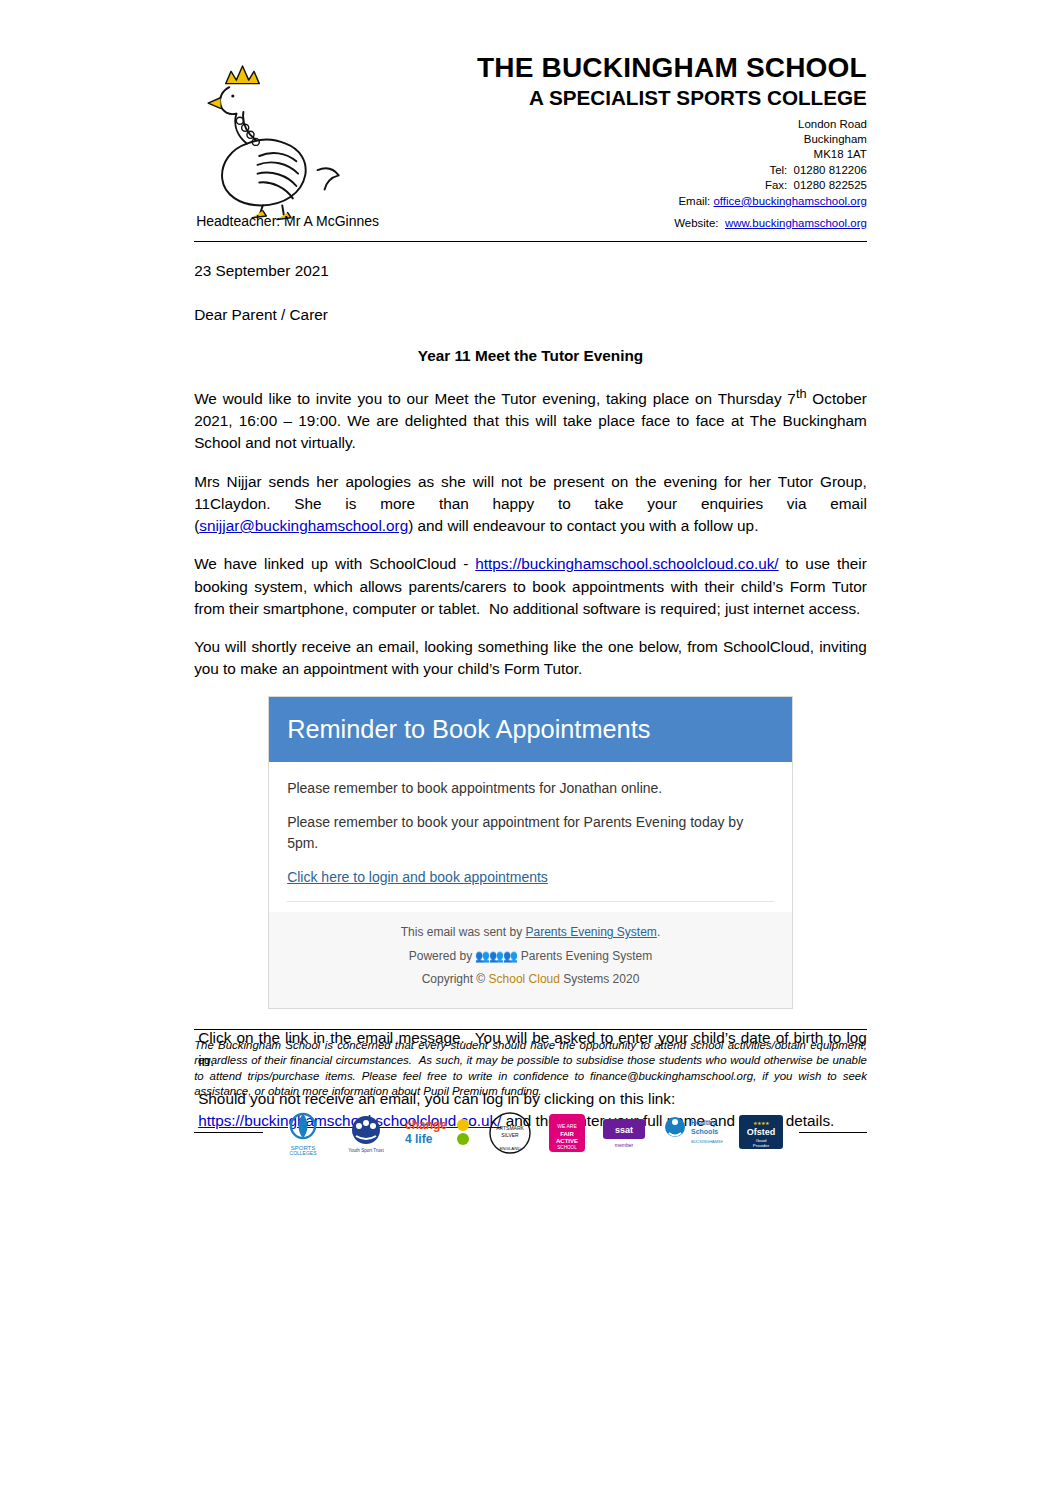THE BUCKINGHAM SCHOOL
A SPECIALIST SPORTS COLLEGE
London Road
Buckingham
MK18 1AT
Tel: 01280 812206
Fax: 01280 822525
Email: office@buckinghamschool.org
Headteacher: Mr A McGinnes
Website: www.buckinghamschool.org
23 September 2021
Dear Parent / Carer
Year 11 Meet the Tutor Evening
We would like to invite you to our Meet the Tutor evening, taking place on Thursday 7th October 2021, 16:00 – 19:00. We are delighted that this will take place face to face at The Buckingham School and not virtually.
Mrs Nijjar sends her apologies as she will not be present on the evening for her Tutor Group, 11Claydon. She is more than happy to take your enquiries via email (snijjar@buckinghamschool.org) and will endeavour to contact you with a follow up.
We have linked up with SchoolCloud - https://buckinghamschool.schoolcloud.co.uk/ to use their booking system, which allows parents/carers to book appointments with their child’s Form Tutor from their smartphone, computer or tablet. No additional software is required; just internet access.
You will shortly receive an email, looking something like the one below, from SchoolCloud, inviting you to make an appointment with your child’s Form Tutor.
Reminder to Book Appointments
Please remember to book appointments for Jonathan online.
Please remember to book your appointment for Parents Evening today by 5pm.
Click here to login and book appointments
This email was sent by Parents Evening System.
Powered by 👥👥👥 Parents Evening System
Copyright © School Cloud Systems 2020
Click on the link in the email message. You will be asked to enter your child’s date of birth to log in.
Should you not receive an email, you can log in by clicking on this link:
https://buckinghamschool.schoolcloud.co.uk/ and then enter your full name and child’s details.
The Buckingham School is concerned that every student should have the opportunity to attend school activities/obtain equipment, regardless of their financial circumstances. As such, it may be possible to subsidise those students who would otherwise be unable to attend trips/purchase items. Please feel free to write in confidence to finance@buckinghamschool.org, if you wish to seek assistance, or obtain more information about Pupil Premium funding.
SPORTS COLLEGES
Youth Sport Trust
change 4 life
ARTSMARK SILVER ENGLAND
WE ARE FAIR ACTIVE SCHOOL
ssat member
Healthy Schools BUCKINGHAMSHIRE
★★★★ Ofsted Good Provider